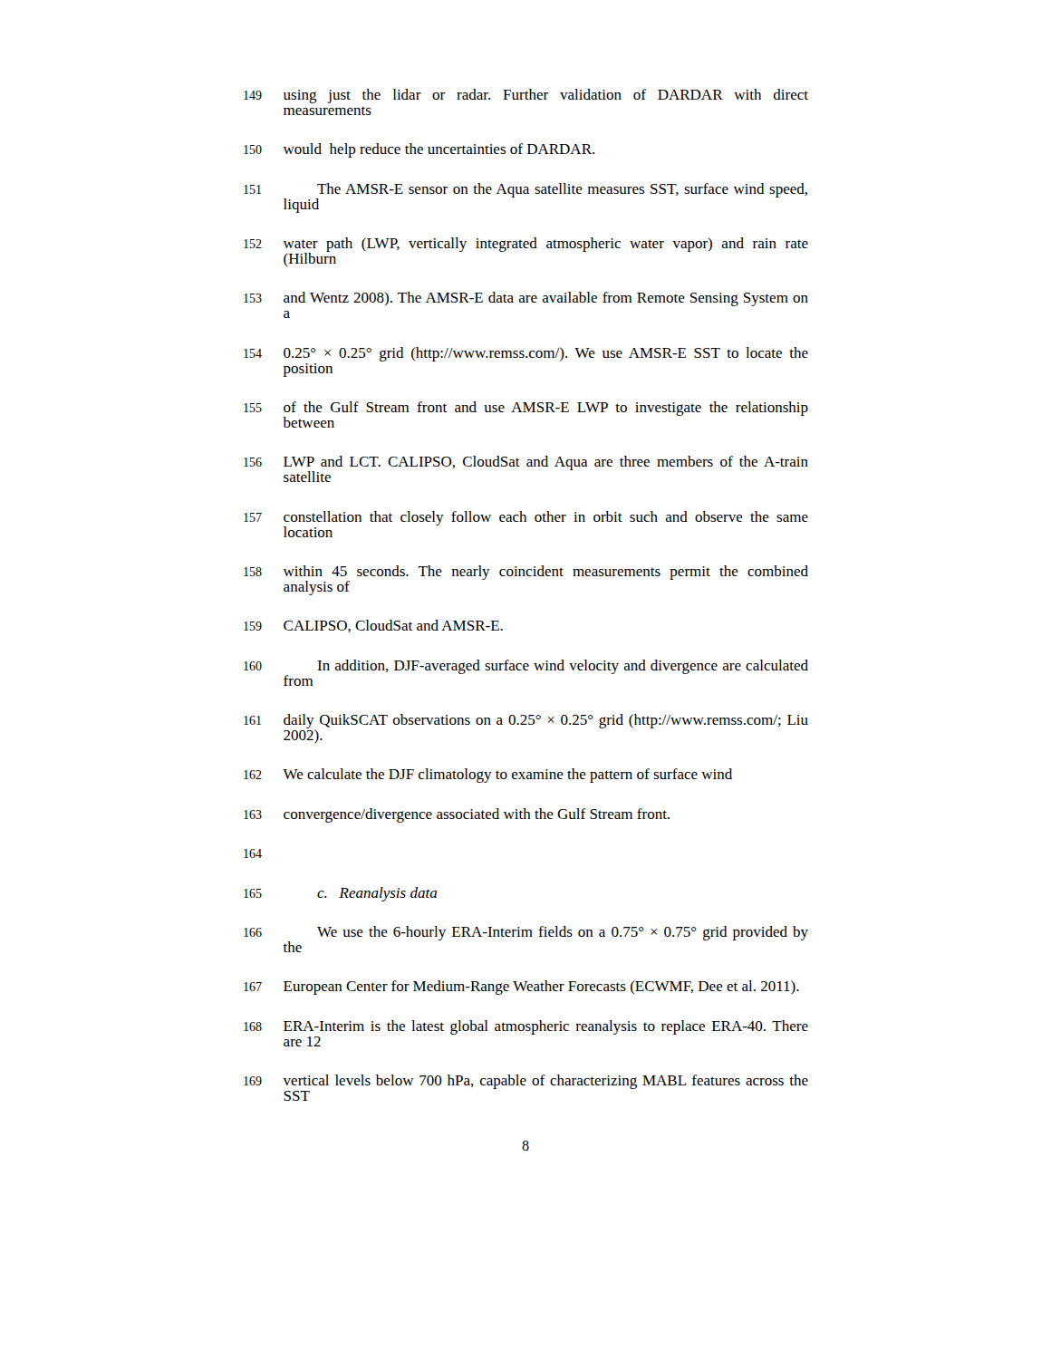149
using just the lidar or radar. Further validation of DARDAR with direct measurements
150
would help reduce the uncertainties of DARDAR.
151
The AMSR-E sensor on the Aqua satellite measures SST, surface wind speed, liquid
152
water path (LWP, vertically integrated atmospheric water vapor) and rain rate (Hilburn
153
and Wentz 2008). The AMSR-E data are available from Remote Sensing System on a
154
0.25° × 0.25° grid (http://www.remss.com/). We use AMSR-E SST to locate the position
155
of the Gulf Stream front and use AMSR-E LWP to investigate the relationship between
156
LWP and LCT. CALIPSO, CloudSat and Aqua are three members of the A-train satellite
157
constellation that closely follow each other in orbit such and observe the same location
158
within 45 seconds. The nearly coincident measurements permit the combined analysis of
159
CALIPSO, CloudSat and AMSR-E.
160
In addition, DJF-averaged surface wind velocity and divergence are calculated from
161
daily QuikSCAT observations on a 0.25° × 0.25° grid (http://www.remss.com/; Liu 2002).
162
We calculate the DJF climatology to examine the pattern of surface wind
163
convergence/divergence associated with the Gulf Stream front.
164
165
c. Reanalysis data
166
We use the 6-hourly ERA-Interim fields on a 0.75° × 0.75° grid provided by the
167
European Center for Medium-Range Weather Forecasts (ECWMF, Dee et al. 2011).
168
ERA-Interim is the latest global atmospheric reanalysis to replace ERA-40. There are 12
169
vertical levels below 700 hPa, capable of characterizing MABL features across the SST
8